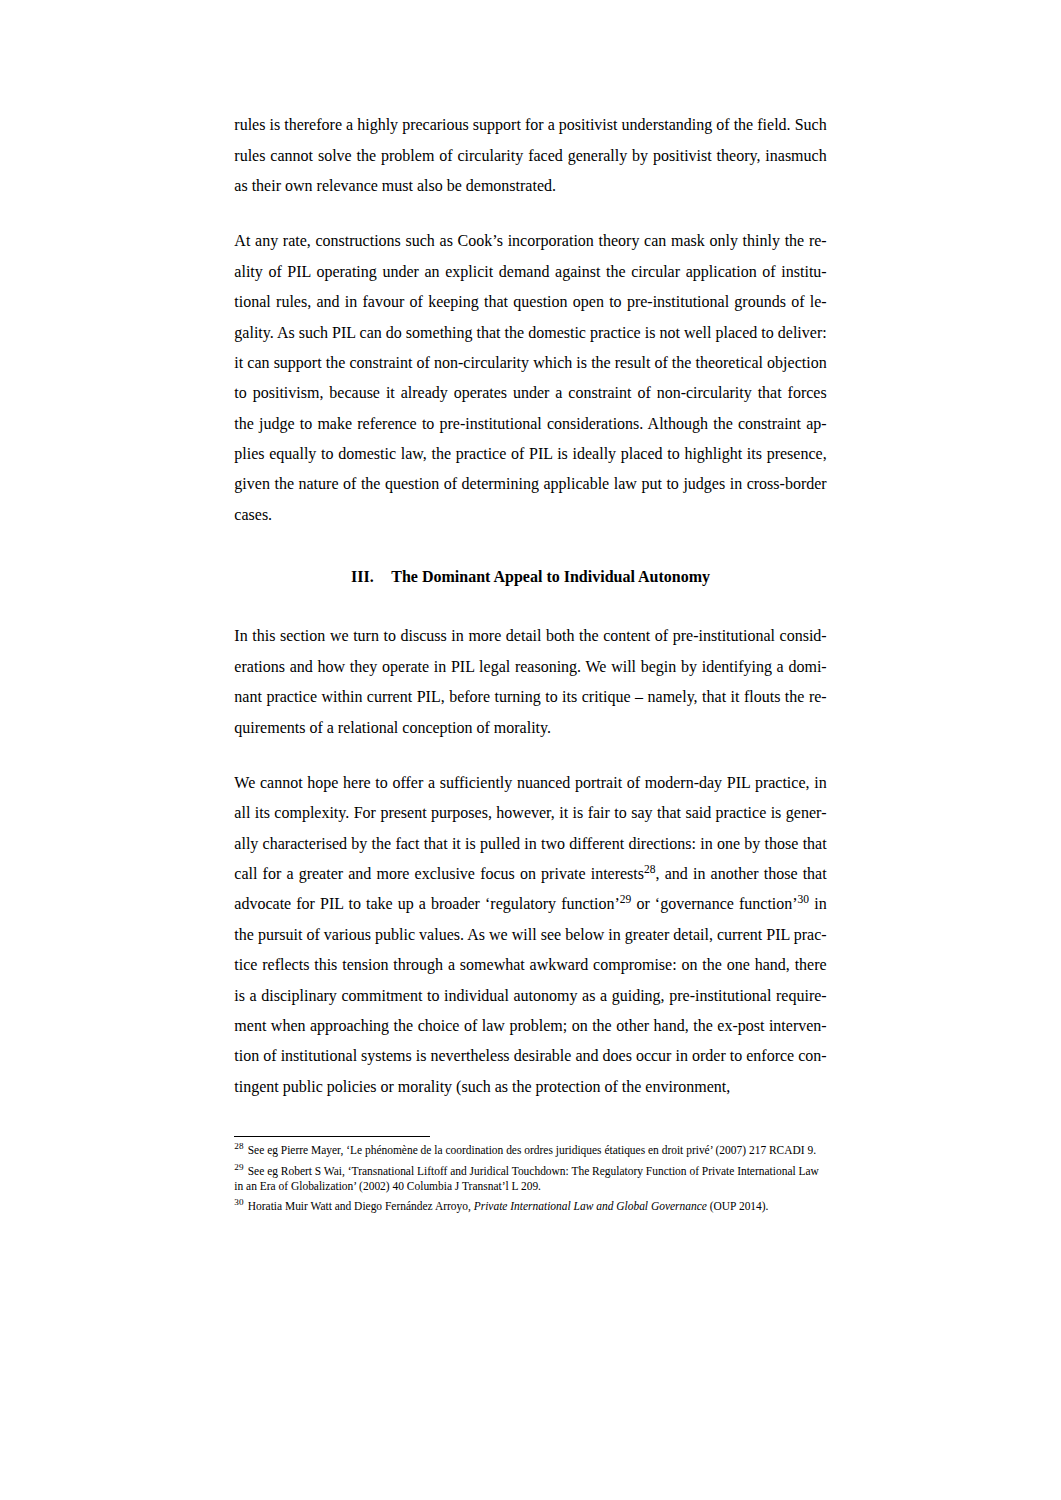rules is therefore a highly precarious support for a positivist understanding of the field. Such rules cannot solve the problem of circularity faced generally by positivist theory, inasmuch as their own relevance must also be demonstrated.
At any rate, constructions such as Cook’s incorporation theory can mask only thinly the reality of PIL operating under an explicit demand against the circular application of institutional rules, and in favour of keeping that question open to pre-institutional grounds of legality. As such PIL can do something that the domestic practice is not well placed to deliver: it can support the constraint of non-circularity which is the result of the theoretical objection to positivism, because it already operates under a constraint of non-circularity that forces the judge to make reference to pre-institutional considerations. Although the constraint applies equally to domestic law, the practice of PIL is ideally placed to highlight its presence, given the nature of the question of determining applicable law put to judges in cross-border cases.
III. The Dominant Appeal to Individual Autonomy
In this section we turn to discuss in more detail both the content of pre-institutional considerations and how they operate in PIL legal reasoning. We will begin by identifying a dominant practice within current PIL, before turning to its critique – namely, that it flouts the requirements of a relational conception of morality.
We cannot hope here to offer a sufficiently nuanced portrait of modern-day PIL practice, in all its complexity. For present purposes, however, it is fair to say that said practice is generally characterised by the fact that it is pulled in two different directions: in one by those that call for a greater and more exclusive focus on private interests28, and in another those that advocate for PIL to take up a broader ‘regulatory function’29 or ‘governance function’30 in the pursuit of various public values. As we will see below in greater detail, current PIL practice reflects this tension through a somewhat awkward compromise: on the one hand, there is a disciplinary commitment to individual autonomy as a guiding, pre-institutional requirement when approaching the choice of law problem; on the other hand, the ex-post intervention of institutional systems is nevertheless desirable and does occur in order to enforce contingent public policies or morality (such as the protection of the environment,
28 See eg Pierre Mayer, ‘Le phénomène de la coordination des ordres juridiques étatiques en droit privé’ (2007) 217 RCADI 9.
29 See eg Robert S Wai, ‘Transnational Liftoff and Juridical Touchdown: The Regulatory Function of Private International Law in an Era of Globalization’ (2002) 40 Columbia J Transnat’l L 209.
30 Horatia Muir Watt and Diego Fernández Arroyo, Private International Law and Global Governance (OUP 2014).